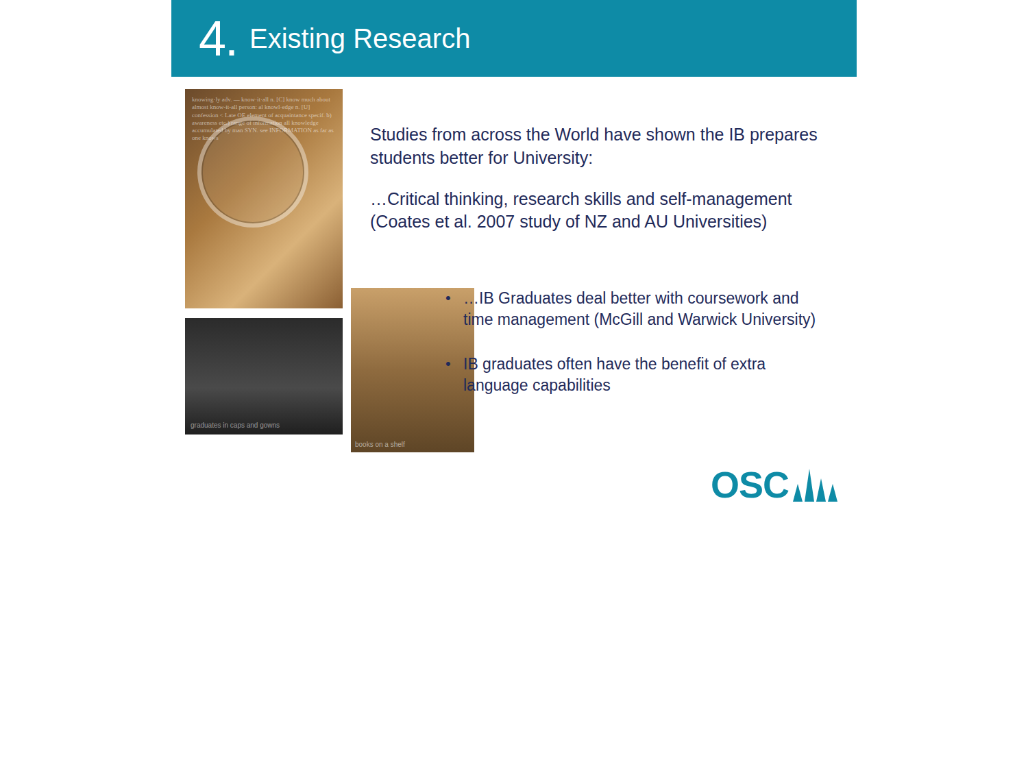4. Existing Research
knowing·ly adv. — know·it·all n. [C] know much about almost know-it-all person: al knowl·edge n. [U] confession < Late OE element of acquaintance specif. b) awareness etc.) range of information all knowledge accumulated by man SYN. see INFORMATION as far as one knows
graduates in caps and gowns
books on a shelf
Studies from across the World have shown the IB prepares students better for University:
…Critical thinking, research skills and self-management (Coates et al. 2007 study of NZ and AU Universities)
…IB Graduates deal better with coursework and time management (McGill and Warwick University)
IB graduates often have the benefit of extra language capabilities
OSC